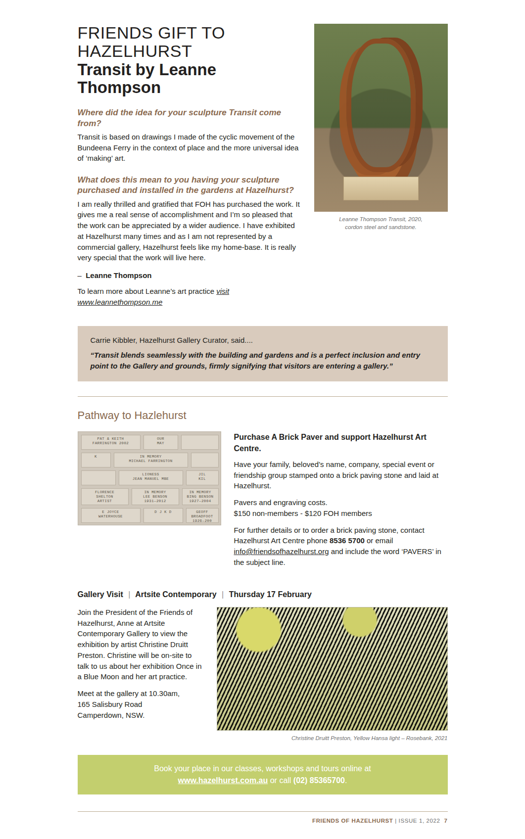FRIENDS GIFT TO HAZELHURST Transit by Leanne Thompson
Where did the idea for your sculpture Transit come from?
Transit is based on drawings I made of the cyclic movement of the Bundeena Ferry in the context of place and the more universal idea of ‘making’ art.
What does this mean to you having your sculpture
purchased and installed in the gardens at Hazelhurst?
I am really thrilled and gratified that FOH has purchased the work. It gives me a real sense of accomplishment and I’m so pleased that the work can be appreciated by a wider audience. I have exhibited at Hazelhurst many times and as I am not represented by a commercial gallery, Hazelhurst feels like my home-base. It is really very special that the work will live here.
– Leanne Thompson
To learn more about Leanne’s art practice visit www.leannethompson.me
Leanne Thompson Transit, 2020,
cordon steel and sandstone.
Carrie Kibbler, Hazelhurst Gallery Curator, said....
“Transit blends seamlessly with the building and gardens and is a perfect inclusion and entry point to the Gallery and grounds, firmly signifying that visitors are entering a gallery.”
Pathway to Hazlehurst
Pat & Keith
Farrington 2002
Our
May
K
In Memory
Michael Farrington
Lioness
Jean Manuel MBE
Jil
Kil
Florence
Shelton
Artist
In Memory
Lee Benson
1931–2012
In Memory
Bing Benson
1927–2004
E Joyce
Waterhouse
D J K D
Geoff
Broadfoot
1926–200
Purchase A Brick Paver and support Hazelhurst Art Centre.
Have your family, beloved’s name, company, special event or friendship group stamped onto a brick paving stone and laid at Hazelhurst.
Pavers and engraving costs.
$150 non-members - $120 FOH members
For further details or to order a brick paving stone, contact Hazelhurst Art Centre phone 8536 5700 or email info@friendsofhazelhurst.org and include the word ‘PAVERS’ in the subject line.
Gallery Visit | Artsite Contemporary | Thursday 17 February
Join the President of the Friends of Hazelhurst, Anne at Artsite Contemporary Gallery to view the exhibition by artist Christine Druitt Preston. Christine will be on-site to talk to us about her exhibition Once in a Blue Moon and her art practice.
Meet at the gallery at 10.30am,
165 Salisbury Road
Camperdown, NSW.
Christine Druitt Preston, Yellow Hansa light – Rosebank, 2021
Book your place in our classes, workshops and tours online at
www.hazelhurst.com.au or call (02) 85365700.
FRIENDS OF HAZELHURST | ISSUE 1, 20227